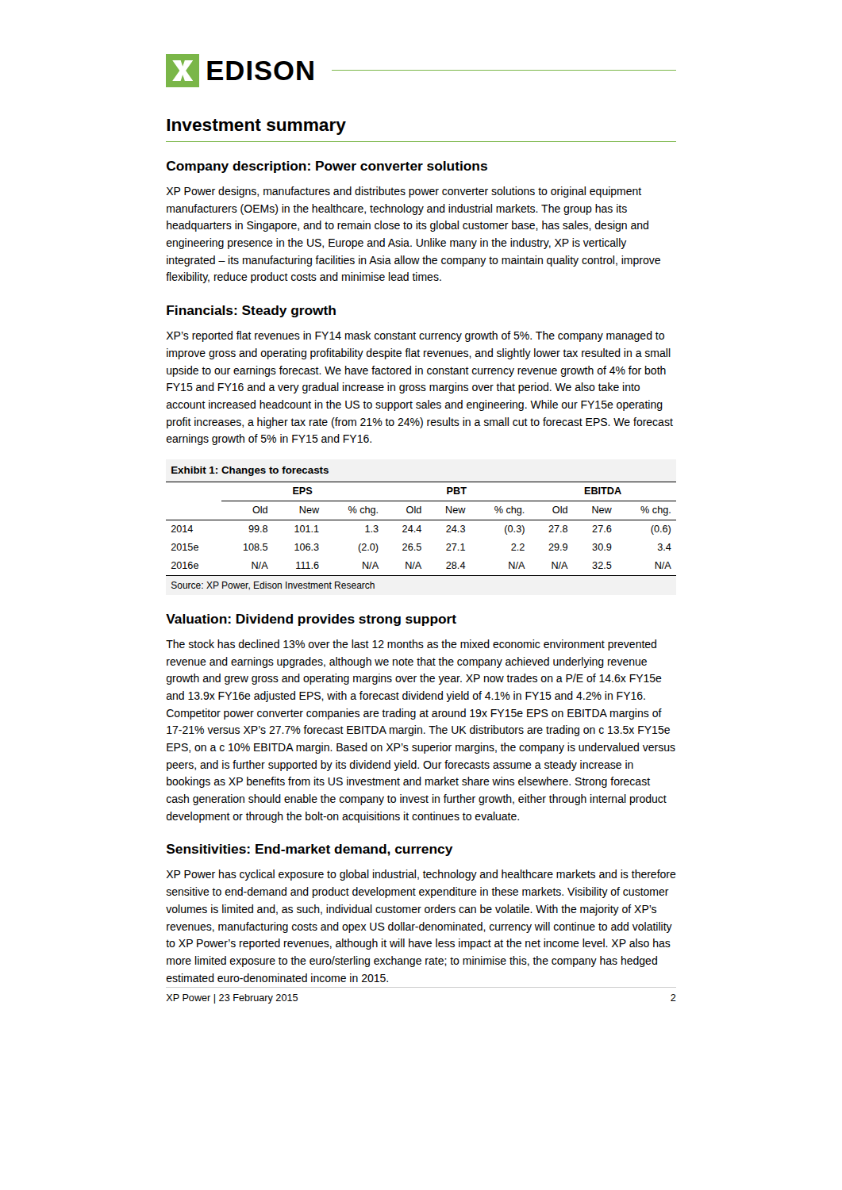EDISON
Investment summary
Company description: Power converter solutions
XP Power designs, manufactures and distributes power converter solutions to original equipment manufacturers (OEMs) in the healthcare, technology and industrial markets. The group has its headquarters in Singapore, and to remain close to its global customer base, has sales, design and engineering presence in the US, Europe and Asia. Unlike many in the industry, XP is vertically integrated – its manufacturing facilities in Asia allow the company to maintain quality control, improve flexibility, reduce product costs and minimise lead times.
Financials: Steady growth
XP’s reported flat revenues in FY14 mask constant currency growth of 5%. The company managed to improve gross and operating profitability despite flat revenues, and slightly lower tax resulted in a small upside to our earnings forecast. We have factored in constant currency revenue growth of 4% for both FY15 and FY16 and a very gradual increase in gross margins over that period. We also take into account increased headcount in the US to support sales and engineering. While our FY15e operating profit increases, a higher tax rate (from 21% to 24%) results in a small cut to forecast EPS. We forecast earnings growth of 5% in FY15 and FY16.
Exhibit 1: Changes to forecasts
| | EPS | PBT | EBITDA |
| --- | --- | --- | --- |
| | Old | New | % chg. | Old | New | % chg. | Old | New | % chg. |
| 2014 | 99.8 | 101.1 | 1.3 | 24.4 | 24.3 | (0.3) | 27.8 | 27.6 | (0.6) |
| 2015e | 108.5 | 106.3 | (2.0) | 26.5 | 27.1 | 2.2 | 29.9 | 30.9 | 3.4 |
| 2016e | N/A | 111.6 | N/A | N/A | 28.4 | N/A | N/A | 32.5 | N/A |
Source: XP Power, Edison Investment Research
Valuation: Dividend provides strong support
The stock has declined 13% over the last 12 months as the mixed economic environment prevented revenue and earnings upgrades, although we note that the company achieved underlying revenue growth and grew gross and operating margins over the year. XP now trades on a P/E of 14.6x FY15e and 13.9x FY16e adjusted EPS, with a forecast dividend yield of 4.1% in FY15 and 4.2% in FY16. Competitor power converter companies are trading at around 19x FY15e EPS on EBITDA margins of 17-21% versus XP’s 27.7% forecast EBITDA margin. The UK distributors are trading on c 13.5x FY15e EPS, on a c 10% EBITDA margin. Based on XP’s superior margins, the company is undervalued versus peers, and is further supported by its dividend yield. Our forecasts assume a steady increase in bookings as XP benefits from its US investment and market share wins elsewhere. Strong forecast cash generation should enable the company to invest in further growth, either through internal product development or through the bolt-on acquisitions it continues to evaluate.
Sensitivities: End-market demand, currency
XP Power has cyclical exposure to global industrial, technology and healthcare markets and is therefore sensitive to end-demand and product development expenditure in these markets. Visibility of customer volumes is limited and, as such, individual customer orders can be volatile. With the majority of XP’s revenues, manufacturing costs and opex US dollar-denominated, currency will continue to add volatility to XP Power’s reported revenues, although it will have less impact at the net income level. XP also has more limited exposure to the euro/sterling exchange rate; to minimise this, the company has hedged estimated euro-denominated income in 2015.
XP Power | 23 February 2015 2